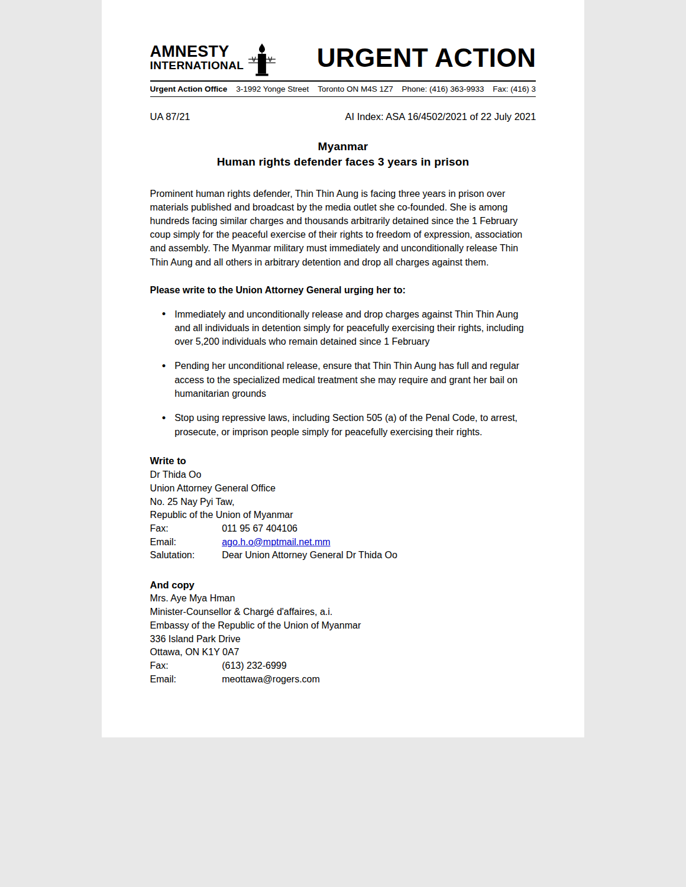Amnesty
International
Urgent Action
Urgent Action Office 3-1992 Yonge Street Toronto ON M4S 1Z7 Phone: (416) 363-9933 Fax: (416) 363-3103 urgentaction@amnesty.ca
UA 87/21
AI Index: ASA 16/4502/2021 of 22 July 2021
Myanmar
Human rights defender faces 3 years in prison
Prominent human rights defender, Thin Thin Aung is facing three years in prison over materials published and broadcast by the media outlet she co-founded. She is among hundreds facing similar charges and thousands arbitrarily detained since the 1 February coup simply for the peaceful exercise of their rights to freedom of expression, association and assembly. The Myanmar military must immediately and unconditionally release Thin Thin Aung and all others in arbitrary detention and drop all charges against them.
Please write to the Union Attorney General urging her to:
Immediately and unconditionally release and drop charges against Thin Thin Aung and all individuals in detention simply for peacefully exercising their rights, including over 5,200 individuals who remain detained since 1 February
Pending her unconditional release, ensure that Thin Thin Aung has full and regular access to the specialized medical treatment she may require and grant her bail on humanitarian grounds
Stop using repressive laws, including Section 505 (a) of the Penal Code, to arrest, prosecute, or imprison people simply for peacefully exercising their rights.
Write to
Dr Thida Oo
Union Attorney General Office
No. 25 Nay Pyi Taw,
Republic of the Union of Myanmar
Fax: 011 95 67 404106
Email: ago.h.o@mptmail.net.mm
Salutation: Dear Union Attorney General Dr Thida Oo
And copy
Mrs. Aye Mya Hman
Minister-Counsellor & Chargé d'affaires, a.i.
Embassy of the Republic of the Union of Myanmar
336 Island Park Drive
Ottawa, ON K1Y 0A7
Fax:(613) 232-6999
Email: meottawa@rogers.com